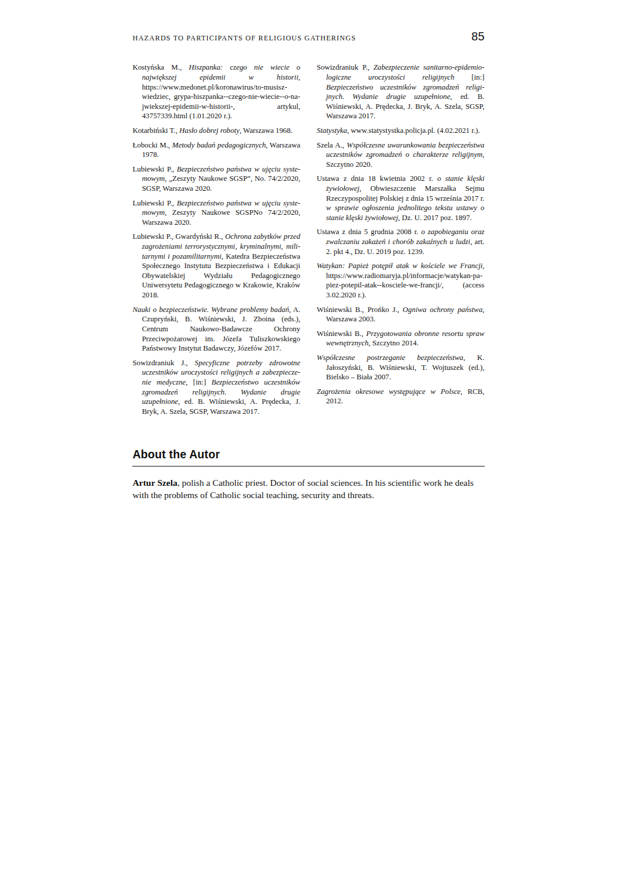Hazards to Participants of Religious Gatherings 85
Kostyńska M., Hiszpanka: czego nie wiecie o największej epidemii w historii, https://www.medonet.pl/koronawirus/to-musisz-wiedziec, grypa-hiszpanka--czego-nie-wiecie--o-najwiekszej-epidemii-w-historii-, artykul, 43757339.html (1.01.2020 r.).
Kotarbiński T., Hasło dobrej roboty, Warszawa 1968.
Łobocki M., Metody badań pedagogicznych, Warszawa 1978.
Lubiewski P., Bezpieczeństwo państwa w ujęciu systemowym, „Zeszyty Naukowe SGSP”, No. 74/2/2020, SGSP, Warszawa 2020.
Lubiewski P., Bezpieczeństwo państwa w ujęciu systemowym, Zeszyty Naukowe SGSPNo 74/2/2020, Warszawa 2020.
Lubiewski P., Gwardyński R., Ochrona zabytków przed zagrożeniami terrorystycznymi, kryminalnymi, militarnymi i pozamilitarnymi, Katedra Bezpieczeństwa Społecznego Instytutu Bezpieczeństwa i Edukacji Obywatelskiej Wydziału Pedagogicznego Uniwersytetu Pedagogicznego w Krakowie, Kraków 2018.
Nauki o bezpieczeństwie. Wybrane problemy badań, A. Czupryński, B. Wiśniewski, J. Zboina (eds.), Centrum Naukowo-Badawcze Ochrony Przeciwpożarowej im. Józefa Tuliszkowskiego Państwowy Instytut Badawczy, Józefów 2017.
Sowizdraniuk J., Specyficzne potrzeby zdrowotne uczestników uroczystości religijnych a zabezpieczenie medyczne, [in:] Bezpieczeństwo uczestników zgromadzeń religijnych. Wydanie drugie uzupełnione, ed. B. Wiśniewski, A. Prędecka, J. Bryk, A. Szela, SGSP, Warszawa 2017.
Sowizdraniuk P., Zabezpieczenie sanitarno-epidemiologiczne uroczystości religijnych [in:] Bezpieczeństwo uczestników zgromadzeń religijnych. Wydanie drugie uzupełnione, ed. B. Wiśniewski, A. Prędecka, J. Bryk, A. Szela, SGSP, Warszawa 2017.
Statystyka, www.statystystka.policja.pl. (4.02.2021 r.).
Szela A., Współczesne uwarunkowania bezpieczeństwa uczestników zgromadzeń o charakterze religijnym, Szczytno 2020.
Ustawa z dnia 18 kwietnia 2002 r. o stanie klęski żywiołowej, Obwieszczenie Marszałka Sejmu Rzeczypospolitej Polskiej z dnia 15 września 2017 r. w sprawie ogłoszenia jednolitego tekstu ustawy o stanie klęski żywiołowej, Dz. U. 2017 poz. 1897.
Ustawa z dnia 5 grudnia 2008 r. o zapobieganiu oraz zwalczaniu zakażeń i chorób zakaźnych u ludzi, art. 2. pkt 4., Dz. U. 2019 poz. 1239.
Watykan: Papież potępił atak w kościele we Francji, https://www.radiomaryja.pl/informacje/watykan-papiez-potepil-atak--kosciele-we-francji/, (access 3.02.2020 r.).
Wiśniewski B., Prońko J., Ogniwa ochrony państwa, Warszawa 2003.
Wiśniewski B., Przygotowania obronne resortu spraw wewnętrznych, Szczytno 2014.
Współczesne postrzeganie bezpieczeństwa, K. Jałoszyński, B. Wiśniewski, T. Wojtuszek (ed.), Bielsko – Biała 2007.
Zagrożenia okresowe występujące w Polsce, RCB, 2012.
About the Autor
Artur Szela, polish a Catholic priest. Doctor of social sciences. In his scientific work he deals with the problems of Catholic social teaching, security and threats.